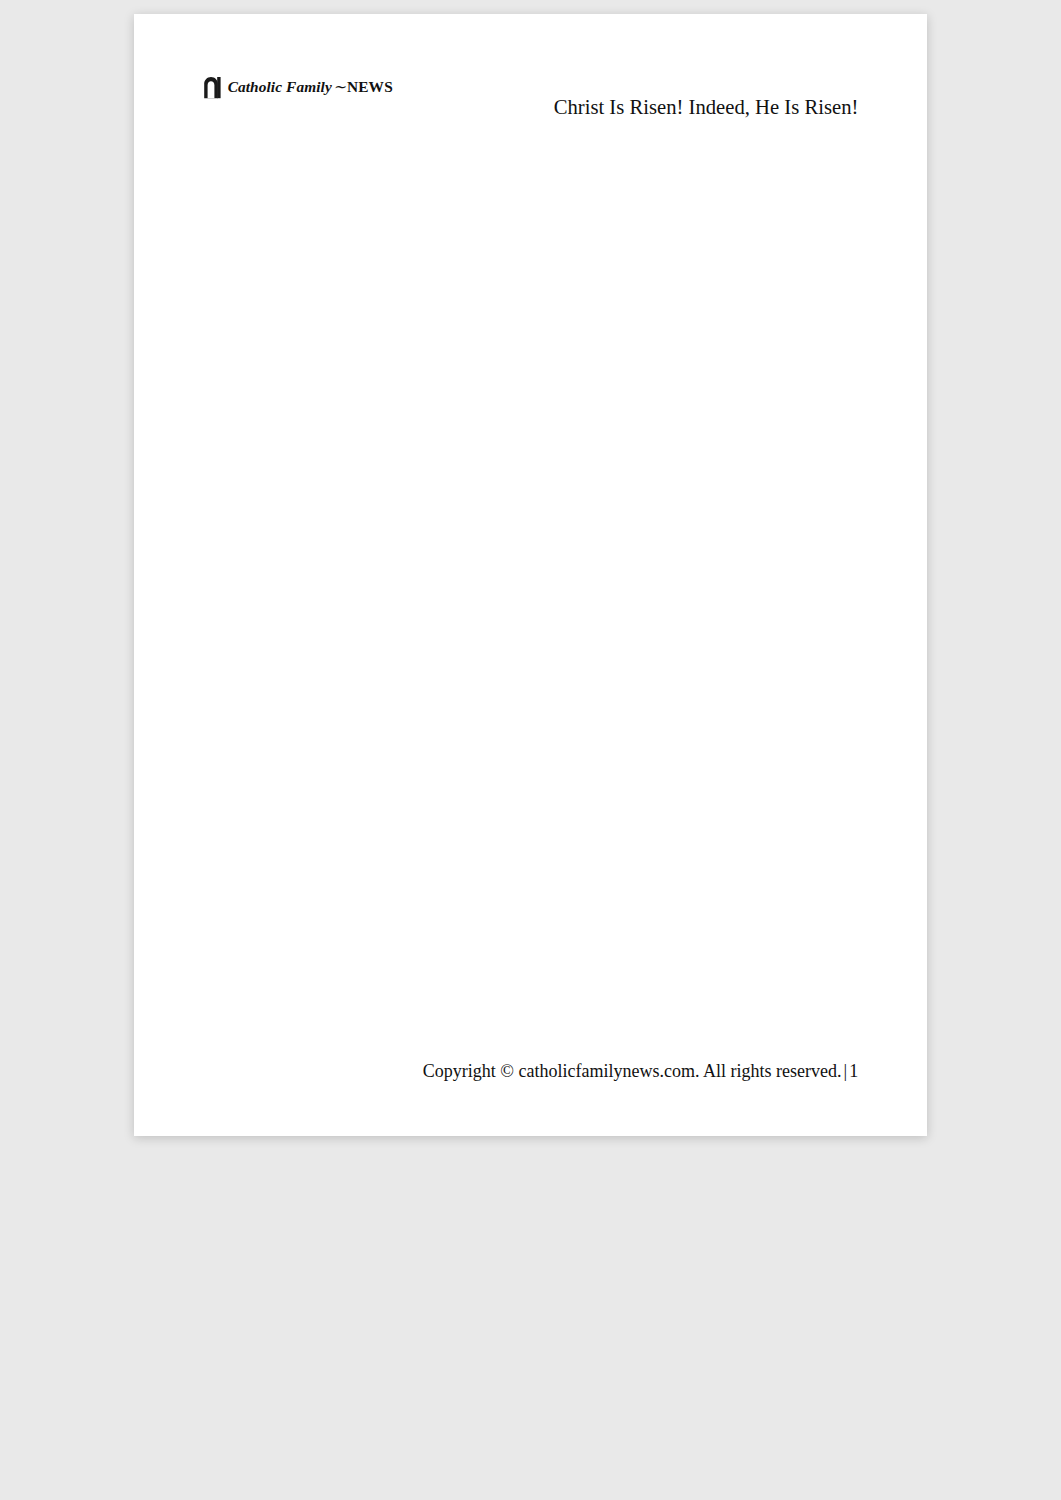Catholic Family∼NEWS
Christ Is Risen! Indeed, He Is Risen!
Copyright © catholicfamilynews.com. All rights reserved.|1